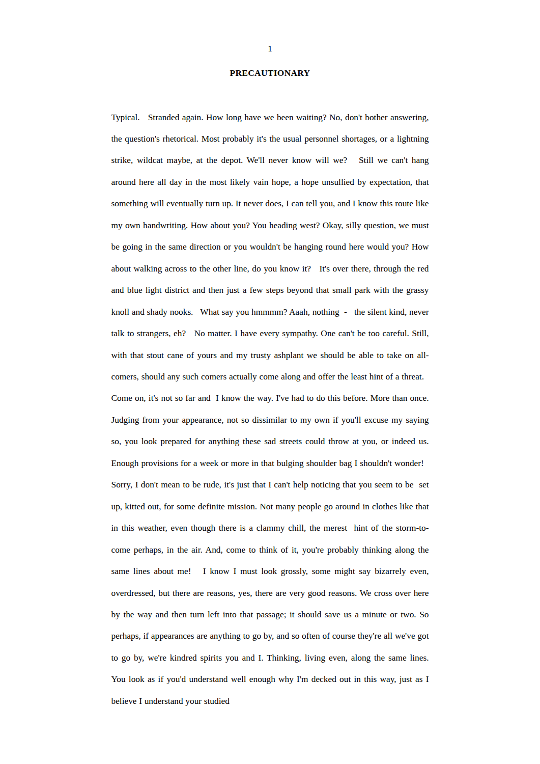1
PRECAUTIONARY
Typical. Stranded again. How long have we been waiting? No, don't bother answering, the question's rhetorical. Most probably it's the usual personnel shortages, or a lightning strike, wildcat maybe, at the depot. We'll never know will we? Still we can't hang around here all day in the most likely vain hope, a hope unsullied by expectation, that something will eventually turn up. It never does, I can tell you, and I know this route like my own handwriting. How about you? You heading west? Okay, silly question, we must be going in the same direction or you wouldn't be hanging round here would you? How about walking across to the other line, do you know it? It's over there, through the red and blue light district and then just a few steps beyond that small park with the grassy knoll and shady nooks. What say you hmmmm? Aaah, nothing - the silent kind, never talk to strangers, eh? No matter. I have every sympathy. One can't be too careful. Still, with that stout cane of yours and my trusty ashplant we should be able to take on all-comers, should any such comers actually come along and offer the least hint of a threat. Come on, it's not so far and I know the way. I've had to do this before. More than once. Judging from your appearance, not so dissimilar to my own if you'll excuse my saying so, you look prepared for anything these sad streets could throw at you, or indeed us. Enough provisions for a week or more in that bulging shoulder bag I shouldn't wonder! Sorry, I don't mean to be rude, it's just that I can't help noticing that you seem to be set up, kitted out, for some definite mission. Not many people go around in clothes like that in this weather, even though there is a clammy chill, the merest hint of the storm-to-come perhaps, in the air. And, come to think of it, you're probably thinking along the same lines about me! I know I must look grossly, some might say bizarrely even, overdressed, but there are reasons, yes, there are very good reasons. We cross over here by the way and then turn left into that passage; it should save us a minute or two. So perhaps, if appearances are anything to go by, and so often of course they're all we've got to go by, we're kindred spirits you and I. Thinking, living even, along the same lines. You look as if you'd understand well enough why I'm decked out in this way, just as I believe I understand your studied